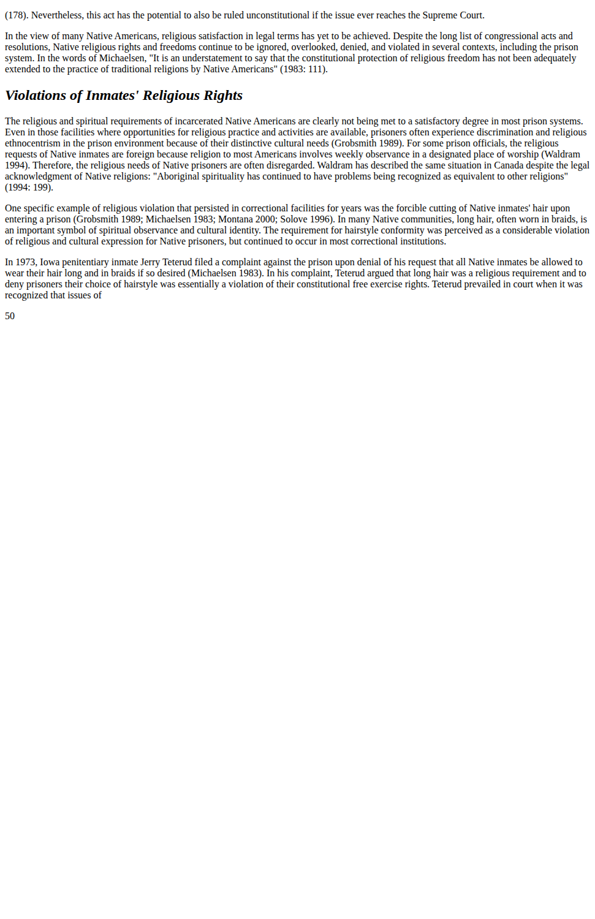(178). Nevertheless, this act has the potential to also be ruled unconstitutional if the issue ever reaches the Supreme Court.
In the view of many Native Americans, religious satisfaction in legal terms has yet to be achieved. Despite the long list of congressional acts and resolutions, Native religious rights and freedoms continue to be ignored, overlooked, denied, and violated in several contexts, including the prison system. In the words of Michaelsen, "It is an understatement to say that the constitutional protection of religious freedom has not been adequately extended to the practice of traditional religions by Native Americans" (1983: 111).
Violations of Inmates' Religious Rights
The religious and spiritual requirements of incarcerated Native Americans are clearly not being met to a satisfactory degree in most prison systems. Even in those facilities where opportunities for religious practice and activities are available, prisoners often experience discrimination and religious ethnocentrism in the prison environment because of their distinctive cultural needs (Grobsmith 1989). For some prison officials, the religious requests of Native inmates are foreign because religion to most Americans involves weekly observance in a designated place of worship (Waldram 1994). Therefore, the religious needs of Native prisoners are often disregarded. Waldram has described the same situation in Canada despite the legal acknowledgment of Native religions: "Aboriginal spirituality has continued to have problems being recognized as equivalent to other religions" (1994: 199).
One specific example of religious violation that persisted in correctional facilities for years was the forcible cutting of Native inmates' hair upon entering a prison (Grobsmith 1989; Michaelsen 1983; Montana 2000; Solove 1996). In many Native communities, long hair, often worn in braids, is an important symbol of spiritual observance and cultural identity. The requirement for hairstyle conformity was perceived as a considerable violation of religious and cultural expression for Native prisoners, but continued to occur in most correctional institutions.
In 1973, Iowa penitentiary inmate Jerry Teterud filed a complaint against the prison upon denial of his request that all Native inmates be allowed to wear their hair long and in braids if so desired (Michaelsen 1983). In his complaint, Teterud argued that long hair was a religious requirement and to deny prisoners their choice of hairstyle was essentially a violation of their constitutional free exercise rights. Teterud prevailed in court when it was recognized that issues of
50